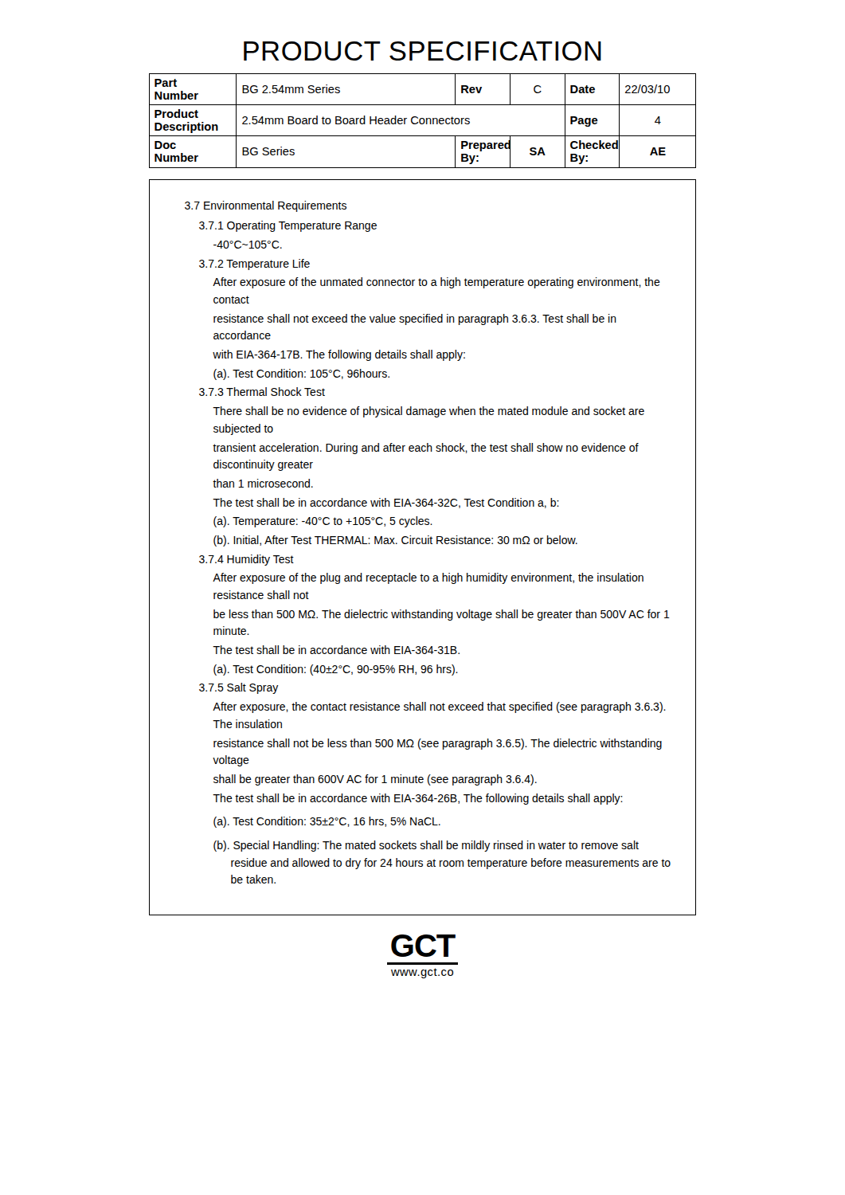PRODUCT SPECIFICATION
| Part Number | BG 2.54mm Series | Rev | C | Date | 22/03/10 |
| Product Description | 2.54mm Board to Board Header Connectors | Page | 4 |
| Doc Number | BG Series | Prepared By: | SA | Checked By: | AE |
3.7 Environmental Requirements
3.7.1 Operating Temperature Range
-40°C~105°C.
3.7.2 Temperature Life
After exposure of the unmated connector to a high temperature operating environment, the contact
resistance shall not exceed the value specified in paragraph 3.6.3. Test shall be in accordance
with EIA-364-17B. The following details shall apply:
(a). Test Condition: 105°C, 96hours.
3.7.3 Thermal Shock Test
There shall be no evidence of physical damage when the mated module and socket are subjected to
transient acceleration. During and after each shock, the test shall show no evidence of discontinuity greater
than 1 microsecond.
The test shall be in accordance with EIA-364-32C, Test Condition a, b:
(a). Temperature: -40°C to +105°C, 5 cycles.
(b). Initial, After Test THERMAL: Max. Circuit Resistance: 30 mΩ or below.
3.7.4 Humidity Test
After exposure of the plug and receptacle to a high humidity environment, the insulation resistance shall not
be less than 500 MΩ. The dielectric withstanding voltage shall be greater than 500V AC for 1 minute.
The test shall be in accordance with EIA-364-31B.
(a). Test Condition: (40±2°C, 90-95% RH, 96 hrs).
3.7.5 Salt Spray
After exposure, the contact resistance shall not exceed that specified (see paragraph 3.6.3). The insulation
resistance shall not be less than 500 MΩ (see paragraph 3.6.5). The dielectric withstanding voltage
shall be greater than 600V AC for 1 minute (see paragraph 3.6.4).
The test shall be in accordance with EIA-364-26B, The following details shall apply:
(a). Test Condition: 35±2°C, 16 hrs, 5% NaCL.
(b). Special Handling: The mated sockets shall be mildly rinsed in water to remove salt residue and allowed to dry for 24 hours at room temperature before measurements are to be taken.
GCT
www.gct.co